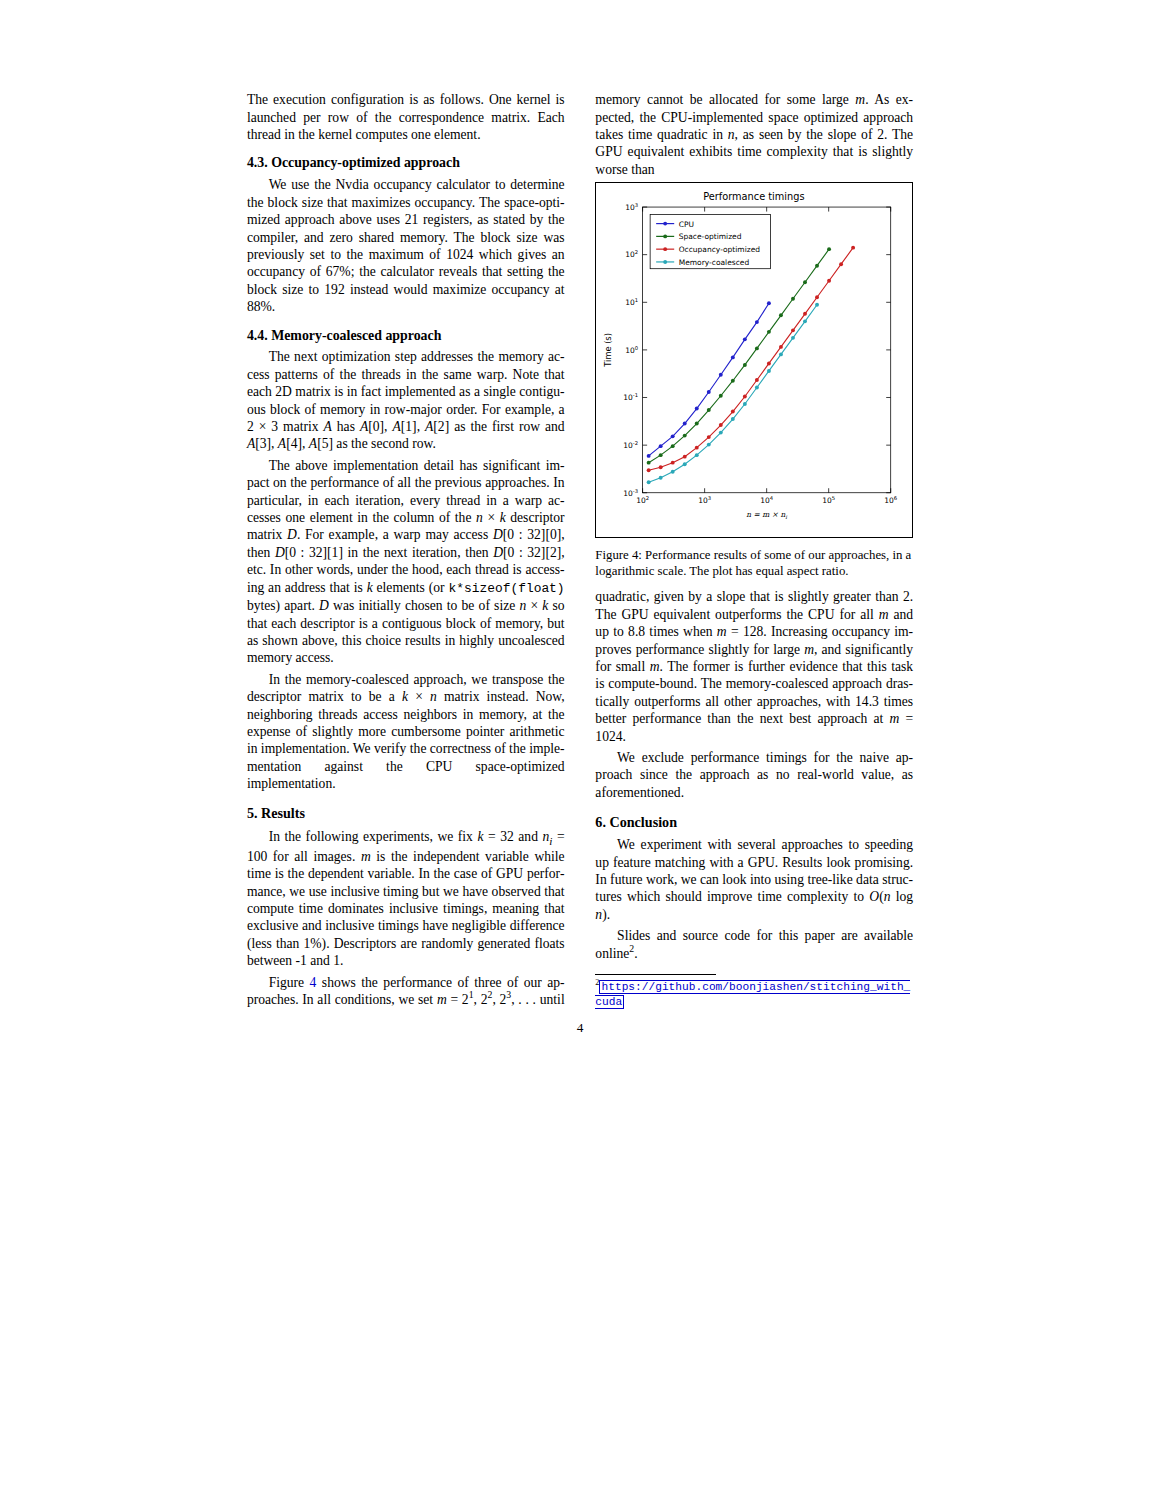The execution configuration is as follows. One kernel is launched per row of the correspondence matrix. Each thread in the kernel computes one element.
4.3. Occupancy-optimized approach
We use the Nvdia occupancy calculator to determine the block size that maximizes occupancy. The space-optimized approach above uses 21 registers, as stated by the compiler, and zero shared memory. The block size was previously set to the maximum of 1024 which gives an occupancy of 67%; the calculator reveals that setting the block size to 192 instead would maximize occupancy at 88%.
4.4. Memory-coalesced approach
The next optimization step addresses the memory access patterns of the threads in the same warp. Note that each 2D matrix is in fact implemented as a single contiguous block of memory in row-major order. For example, a 2 × 3 matrix A has A[0], A[1], A[2] as the first row and A[3], A[4], A[5] as the second row.
The above implementation detail has significant impact on the performance of all the previous approaches. In particular, in each iteration, every thread in a warp accesses one element in the column of the n × k descriptor matrix D. For example, a warp may access D[0 : 32][0], then D[0 : 32][1] in the next iteration, then D[0 : 32][2], etc. In other words, under the hood, each thread is accessing an address that is k elements (or k*sizeof(float) bytes) apart. D was initially chosen to be of size n × k so that each descriptor is a contiguous block of memory, but as shown above, this choice results in highly uncoalesced memory access.
In the memory-coalesced approach, we transpose the descriptor matrix to be a k × n matrix instead. Now, neighboring threads access neighbors in memory, at the expense of slightly more cumbersome pointer arithmetic in implementation. We verify the correctness of the implementation against the CPU space-optimized implementation.
5. Results
In the following experiments, we fix k = 32 and ni = 100 for all images. m is the independent variable while time is the dependent variable. In the case of GPU performance, we use inclusive timing but we have observed that compute time dominates inclusive timings, meaning that exclusive and inclusive timings have negligible difference (less than 1%). Descriptors are randomly generated floats between -1 and 1.
Figure 4 shows the performance of three of our approaches. In all conditions, we set m = 21, 22, 23, . . . until memory cannot be allocated for some large m. As expected, the CPU-implemented space optimized approach takes time quadratic in n, as seen by the slope of 2. The GPU equivalent exhibits time complexity that is slightly worse than
Performance timings 103 102 101 100 10-1 10-2 10-3 102 103 104 105 106 Time (s) n = m × ni CPU Space-optimized Occupancy-optimized Memory-coalesced
Figure 4: Performance results of some of our approaches, in a logarithmic scale. The plot has equal aspect ratio.
quadratic, given by a slope that is slightly greater than 2. The GPU equivalent outperforms the CPU for all m and up to 8.8 times when m = 128. Increasing occupancy improves performance slightly for large m, and significantly for small m. The former is further evidence that this task is compute-bound. The memory-coalesced approach drastically outperforms all other approaches, with 14.3 times better performance than the next best approach at m = 1024.
We exclude performance timings for the naive approach since the approach as no real-world value, as aforementioned.
6. Conclusion
We experiment with several approaches to speeding up feature matching with a GPU. Results look promising. In future work, we can look into using tree-like data structures which should improve time complexity to O(n log n).
Slides and source code for this paper are available online2.
2https://github.com/boonjiashen/stitching_with_
cuda
4